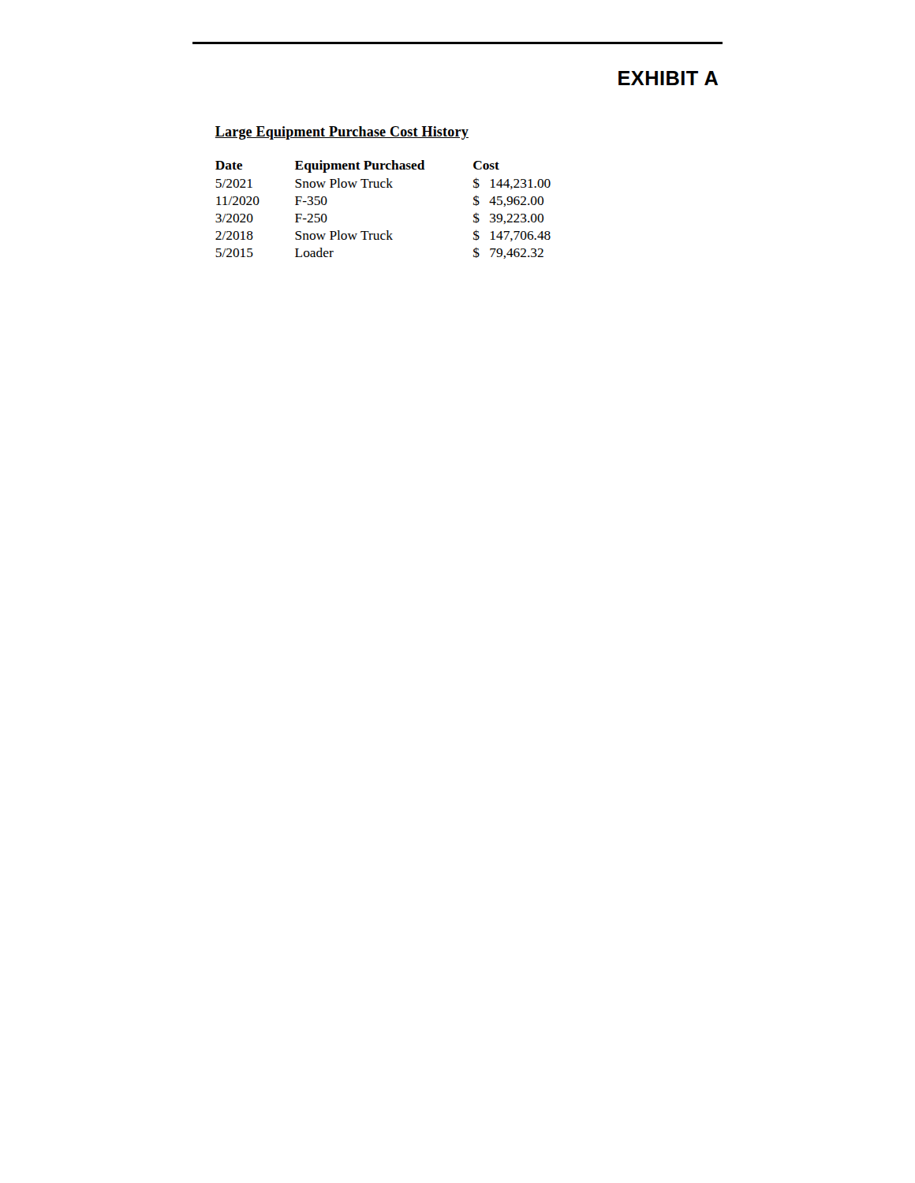EXHIBIT A
Large Equipment Purchase Cost History
| Date | Equipment Purchased | Cost |
| --- | --- | --- |
| 5/2021 | Snow Plow Truck | $ | 144,231.00 |
| 11/2020 | F-350 | $ | 45,962.00 |
| 3/2020 | F-250 | $ | 39,223.00 |
| 2/2018 | Snow Plow Truck | $ | 147,706.48 |
| 5/2015 | Loader | $ | 79,462.32 |